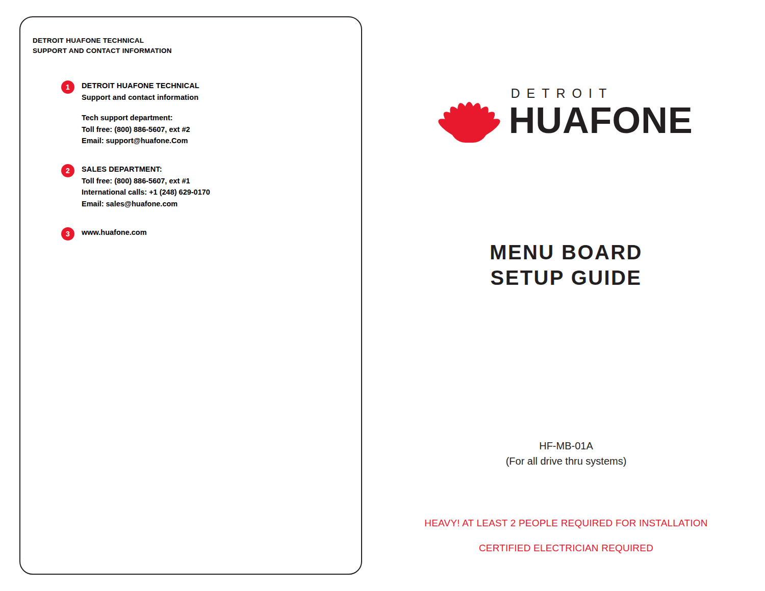Detroit Huafone Technical
Support and Contact Information
1 Detroit Huafone Technical Support and contact information Tech support department:
Toll free: (800) 886-5607, ext #2
Email: support@huafone.Com
2 Sales Department: Toll free: (800) 886-5607, ext #1
International calls: +1 (248) 629-0170
Email: sales@huafone.com
3 www.huafone.com
DETROIT
HUAFONE
MENU BOARD
SETUP GUIDE
HF-MB-01A
(For all drive thru systems)
HEAVY! AT LEAST 2 PEOPLE REQUIRED FOR INSTALLATION
CERTIFIED ELECTRICIAN REQUIRED